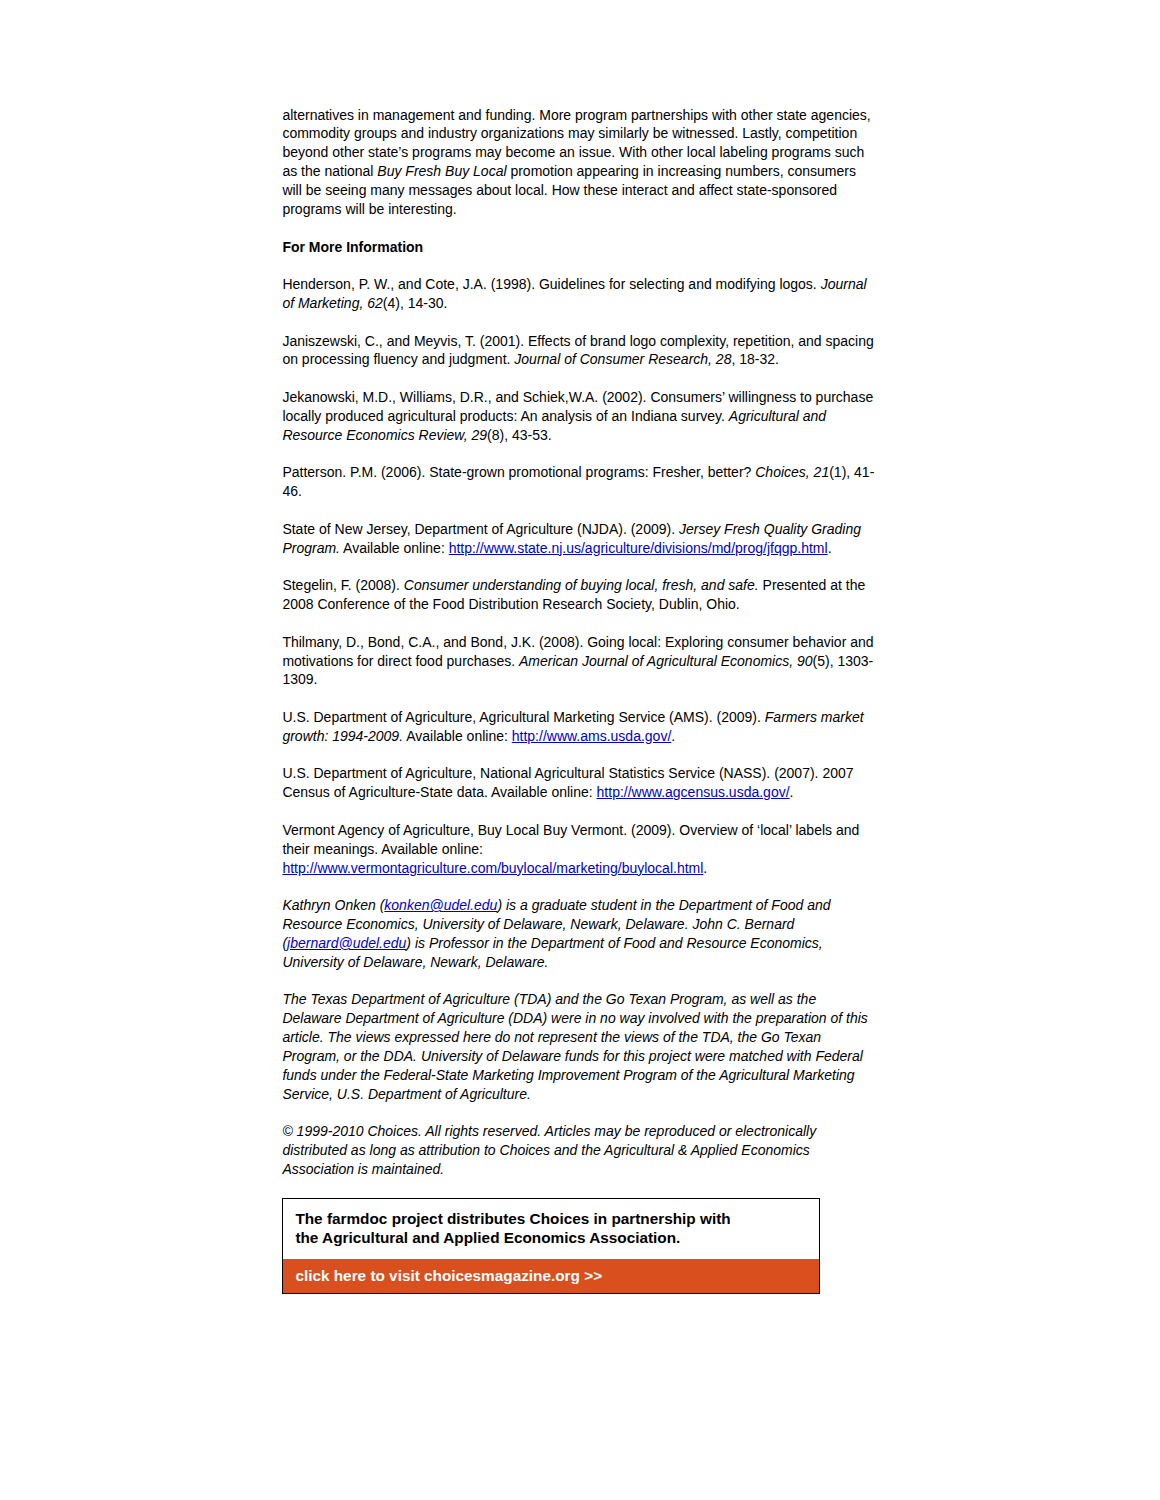alternatives in management and funding. More program partnerships with other state agencies, commodity groups and industry organizations may similarly be witnessed. Lastly, competition beyond other state’s programs may become an issue. With other local labeling programs such as the national Buy Fresh Buy Local promotion appearing in increasing numbers, consumers will be seeing many messages about local. How these interact and affect state-sponsored programs will be interesting.
For More Information
Henderson, P. W., and Cote, J.A. (1998). Guidelines for selecting and modifying logos. Journal of Marketing, 62(4), 14-30.
Janiszewski, C., and Meyvis, T. (2001). Effects of brand logo complexity, repetition, and spacing on processing fluency and judgment. Journal of Consumer Research, 28, 18-32.
Jekanowski, M.D., Williams, D.R., and Schiek,W.A. (2002). Consumers’ willingness to purchase locally produced agricultural products: An analysis of an Indiana survey. Agricultural and Resource Economics Review, 29(8), 43-53.
Patterson. P.M. (2006). State-grown promotional programs: Fresher, better? Choices, 21(1), 41-46.
State of New Jersey, Department of Agriculture (NJDA). (2009). Jersey Fresh Quality Grading Program. Available online: http://www.state.nj.us/agriculture/divisions/md/prog/jfqgp.html.
Stegelin, F. (2008). Consumer understanding of buying local, fresh, and safe. Presented at the 2008 Conference of the Food Distribution Research Society, Dublin, Ohio.
Thilmany, D., Bond, C.A., and Bond, J.K. (2008). Going local: Exploring consumer behavior and motivations for direct food purchases. American Journal of Agricultural Economics, 90(5), 1303-1309.
U.S. Department of Agriculture, Agricultural Marketing Service (AMS). (2009). Farmers market growth: 1994-2009. Available online: http://www.ams.usda.gov/.
U.S. Department of Agriculture, National Agricultural Statistics Service (NASS). (2007). 2007 Census of Agriculture-State data. Available online: http://www.agcensus.usda.gov/.
Vermont Agency of Agriculture, Buy Local Buy Vermont. (2009). Overview of ‘local’ labels and their meanings. Available online: http://www.vermontagriculture.com/buylocal/marketing/buylocal.html.
Kathryn Onken (konken@udel.edu) is a graduate student in the Department of Food and Resource Economics, University of Delaware, Newark, Delaware. John C. Bernard (jbernard@udel.edu) is Professor in the Department of Food and Resource Economics, University of Delaware, Newark, Delaware.
The Texas Department of Agriculture (TDA) and the Go Texan Program, as well as the Delaware Department of Agriculture (DDA) were in no way involved with the preparation of this article. The views expressed here do not represent the views of the TDA, the Go Texan Program, or the DDA. University of Delaware funds for this project were matched with Federal funds under the Federal-State Marketing Improvement Program of the Agricultural Marketing Service, U.S. Department of Agriculture.
© 1999-2010 Choices. All rights reserved. Articles may be reproduced or electronically distributed as long as attribution to Choices and the Agricultural & Applied Economics Association is maintained.
The farmdoc project distributes Choices in partnership with
the Agricultural and Applied Economics Association.
click here to visit choicesmagazine.org >>